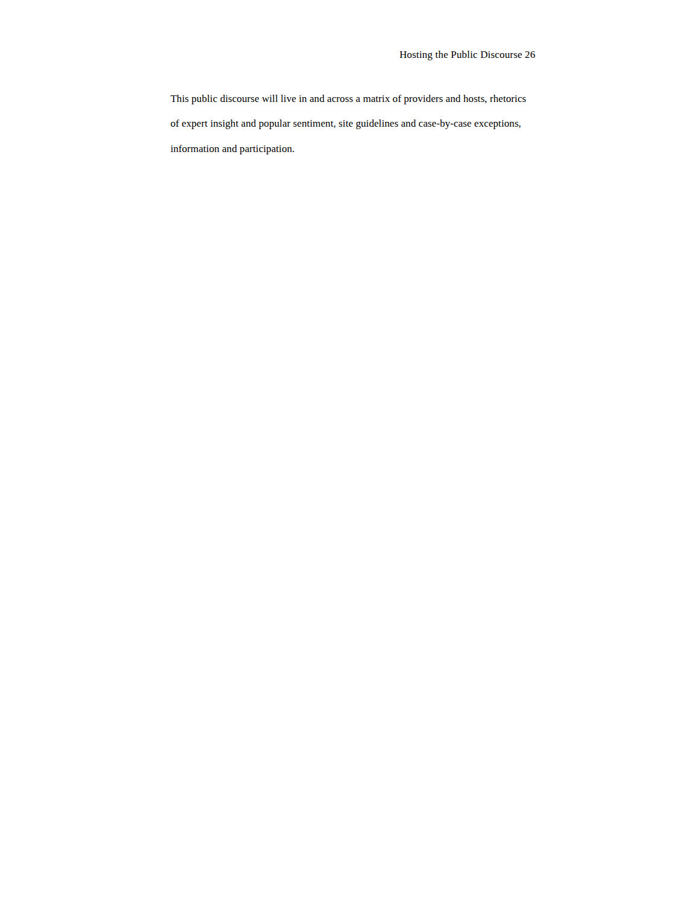Hosting the Public Discourse 26
This public discourse will live in and across a matrix of providers and hosts, rhetorics of expert insight and popular sentiment, site guidelines and case-by-case exceptions, information and participation.